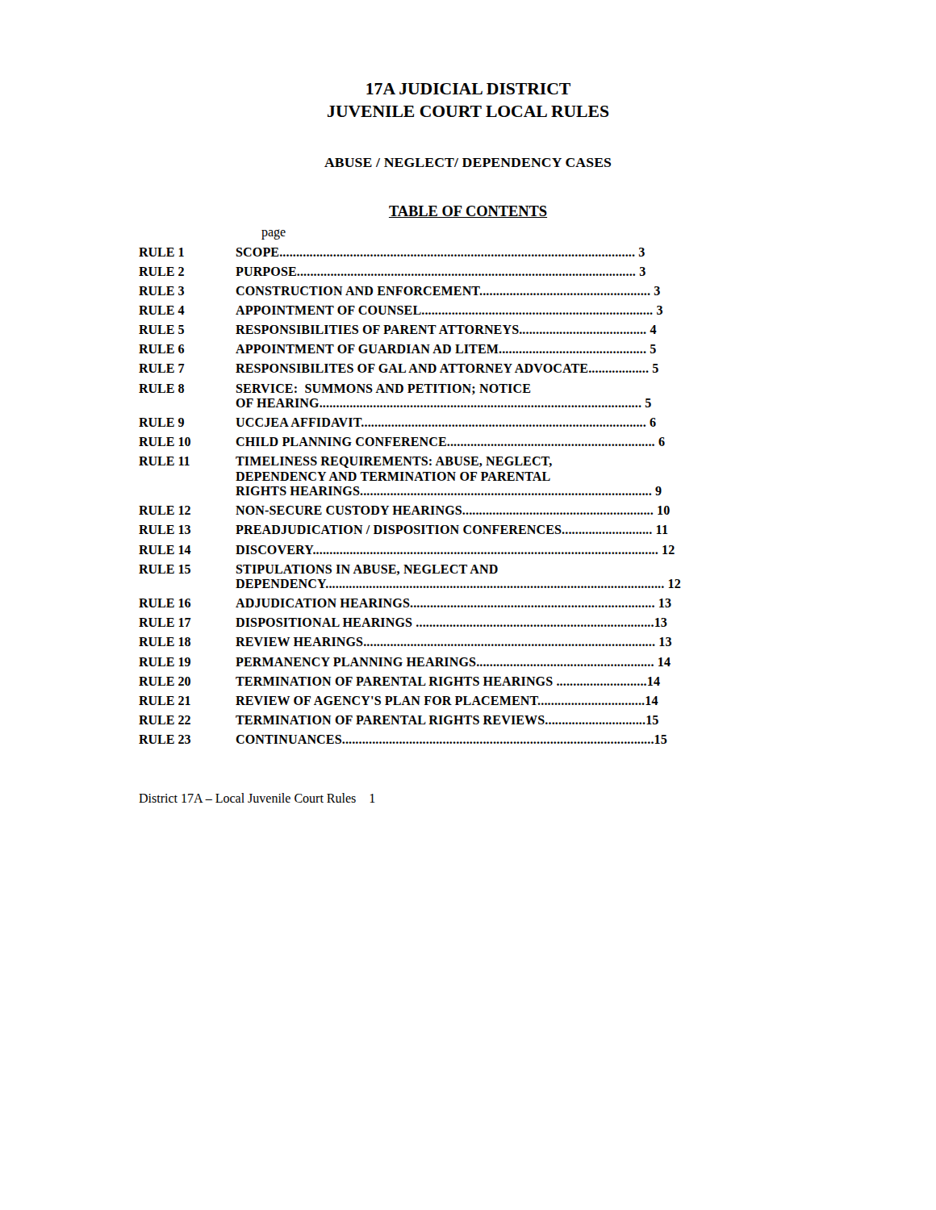17A JUDICIAL DISTRICT
JUVENILE COURT LOCAL RULES
ABUSE / NEGLECT/ DEPENDENCY CASES
TABLE OF CONTENTS
page
| RULE 1 | SCOPE .......................................................................................................... 3 |
| RULE 2 | PURPOSE ..................................................................................................... 3 |
| RULE 3 | CONSTRUCTION AND ENFORCEMENT ................................................... 3 |
| RULE 4 | APPOINTMENT OF COUNSEL ..................................................................... 3 |
| RULE 5 | RESPONSIBILITIES OF PARENT ATTORNEYS ...................................... 4 |
| RULE 6 | APPOINTMENT OF GUARDIAN AD LITEM ............................................ 5 |
| RULE 7 | RESPONSIBILITES OF GAL AND ATTORNEY ADVOCATE .................. 5 |
| RULE 8 | SERVICE: SUMMONS AND PETITION; NOTICE OF HEARING ................................................................................................ 5 |
| RULE 9 | UCCJEA AFFIDAVIT ..................................................................................... 6 |
| RULE 10 | CHILD PLANNING CONFERENCE .............................................................. 6 |
| RULE 11 | TIMELINESS REQUIREMENTS: ABUSE, NEGLECT, DEPENDENCY AND TERMINATION OF PARENTAL RIGHTS HEARINGS ....................................................................................... 9 |
| RULE 12 | NON-SECURE CUSTODY HEARINGS ......................................................... 10 |
| RULE 13 | PREADJUDICATION / DISPOSITION CONFERENCES ........................... 11 |
| RULE 14 | DISCOVERY ....................................................................................................... 12 |
| RULE 15 | STIPULATIONS IN ABUSE, NEGLECT AND DEPENDENCY ..................................................................................................... 12 |
| RULE 16 | ADJUDICATION HEARINGS ......................................................................... 13 |
| RULE 17 | DISPOSITIONAL HEARINGS ....................................................................... 13 |
| RULE 18 | REVIEW HEARINGS ....................................................................................... 13 |
| RULE 19 | PERMANENCY PLANNING HEARINGS ..................................................... 14 |
| RULE 20 | TERMINATION OF PARENTAL RIGHTS HEARINGS ........................... 14 |
| RULE 21 | REVIEW OF AGENCY'S PLAN FOR PLACEMENT ................................ 14 |
| RULE 22 | TERMINATION OF PARENTAL RIGHTS REVIEWS .............................. 15 |
| RULE 23 | CONTINUANCES ............................................................................................. 15 |
District 17A – Local Juvenile Court Rules 1